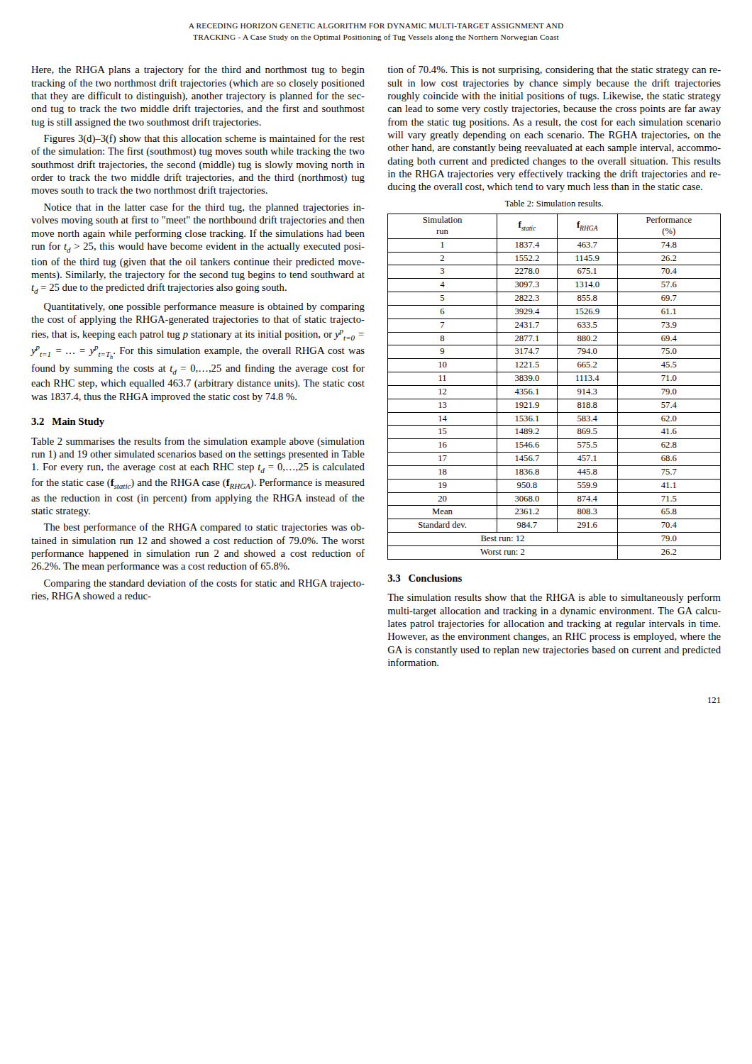A RECEDING HORIZON GENETIC ALGORITHM FOR DYNAMIC MULTI-TARGET ASSIGNMENT AND
TRACKING - A Case Study on the Optimal Positioning of Tug Vessels along the Northern Norwegian Coast
Here, the RHGA plans a trajectory for the third and northmost tug to begin tracking of the two northmost drift trajectories (which are so closely positioned that they are difficult to distinguish), another trajectory is planned for the second tug to track the two middle drift trajectories, and the first and southmost tug is still assigned the two southmost drift trajectories.
Figures 3(d)–3(f) show that this allocation scheme is maintained for the rest of the simulation: The first (southmost) tug moves south while tracking the two southmost drift trajectories, the second (middle) tug is slowly moving north in order to track the two middle drift trajectories, and the third (northmost) tug moves south to track the two northmost drift trajectories.
Notice that in the latter case for the third tug, the planned trajectories involves moving south at first to "meet" the northbound drift trajectories and then move north again while performing close tracking. If the simulations had been run for td > 25, this would have become evident in the actually executed position of the third tug (given that the oil tankers continue their predicted movements). Similarly, the trajectory for the second tug begins to tend southward at td = 25 due to the predicted drift trajectories also going south.
Quantitatively, one possible performance measure is obtained by comparing the cost of applying the RHGA-generated trajectories to that of static trajectories, that is, keeping each patrol tug p stationary at its initial position, or ypt=0 = ypt=1 = … = ypt=Th. For this simulation example, the overall RHGA cost was found by summing the costs at td = 0,…,25 and finding the average cost for each RHC step, which equalled 463.7 (arbitrary distance units). The static cost was 1837.4, thus the RHGA improved the static cost by 74.8 %.
3.2 Main Study
Table 2 summarises the results from the simulation example above (simulation run 1) and 19 other simulated scenarios based on the settings presented in Table 1. For every run, the average cost at each RHC step td = 0,…,25 is calculated for the static case (fstatic) and the RHGA case (fRHGA). Performance is measured as the reduction in cost (in percent) from applying the RHGA instead of the static strategy.
The best performance of the RHGA compared to static trajectories was obtained in simulation run 12 and showed a cost reduction of 79.0%. The worst performance happened in simulation run 2 and showed a cost reduction of 26.2%. The mean performance was a cost reduction of 65.8%.
Comparing the standard deviation of the costs for static and RHGA trajectories, RHGA showed a reduc-
tion of 70.4%. This is not surprising, considering that the static strategy can result in low cost trajectories by chance simply because the drift trajectories roughly coincide with the initial positions of tugs. Likewise, the static strategy can lead to some very costly trajectories, because the cross points are far away from the static tug positions. As a result, the cost for each simulation scenario will vary greatly depending on each scenario. The RGHA trajectories, on the other hand, are constantly being reevaluated at each sample interval, accommodating both current and predicted changes to the overall situation. This results in the RHGA trajectories very effectively tracking the drift trajectories and reducing the overall cost, which tend to vary much less than in the static case.
Table 2: Simulation results.
| Simulation run | f static | f RHGA | Performance (%) |
| --- | --- | --- | --- |
| 1 | 1837.4 | 463.7 | 74.8 |
| 2 | 1552.2 | 1145.9 | 26.2 |
| 3 | 2278.0 | 675.1 | 70.4 |
| 4 | 3097.3 | 1314.0 | 57.6 |
| 5 | 2822.3 | 855.8 | 69.7 |
| 6 | 3929.4 | 1526.9 | 61.1 |
| 7 | 2431.7 | 633.5 | 73.9 |
| 8 | 2877.1 | 880.2 | 69.4 |
| 9 | 3174.7 | 794.0 | 75.0 |
| 10 | 1221.5 | 665.2 | 45.5 |
| 11 | 3839.0 | 1113.4 | 71.0 |
| 12 | 4356.1 | 914.3 | 79.0 |
| 13 | 1921.9 | 818.8 | 57.4 |
| 14 | 1536.1 | 583.4 | 62.0 |
| 15 | 1489.2 | 869.5 | 41.6 |
| 16 | 1546.6 | 575.5 | 62.8 |
| 17 | 1456.7 | 457.1 | 68.6 |
| 18 | 1836.8 | 445.8 | 75.7 |
| 19 | 950.8 | 559.9 | 41.1 |
| 20 | 3068.0 | 874.4 | 71.5 |
| Mean | 2361.2 | 808.3 | 65.8 |
| Standard dev. | 984.7 | 291.6 | 70.4 |
| Best run: 12 | 79.0 |
| Worst run: 2 | 26.2 |
3.3 Conclusions
The simulation results show that the RHGA is able to simultaneously perform multi-target allocation and tracking in a dynamic environment. The GA calculates patrol trajectories for allocation and tracking at regular intervals in time. However, as the environment changes, an RHC process is employed, where the GA is constantly used to replan new trajectories based on current and predicted information.
121